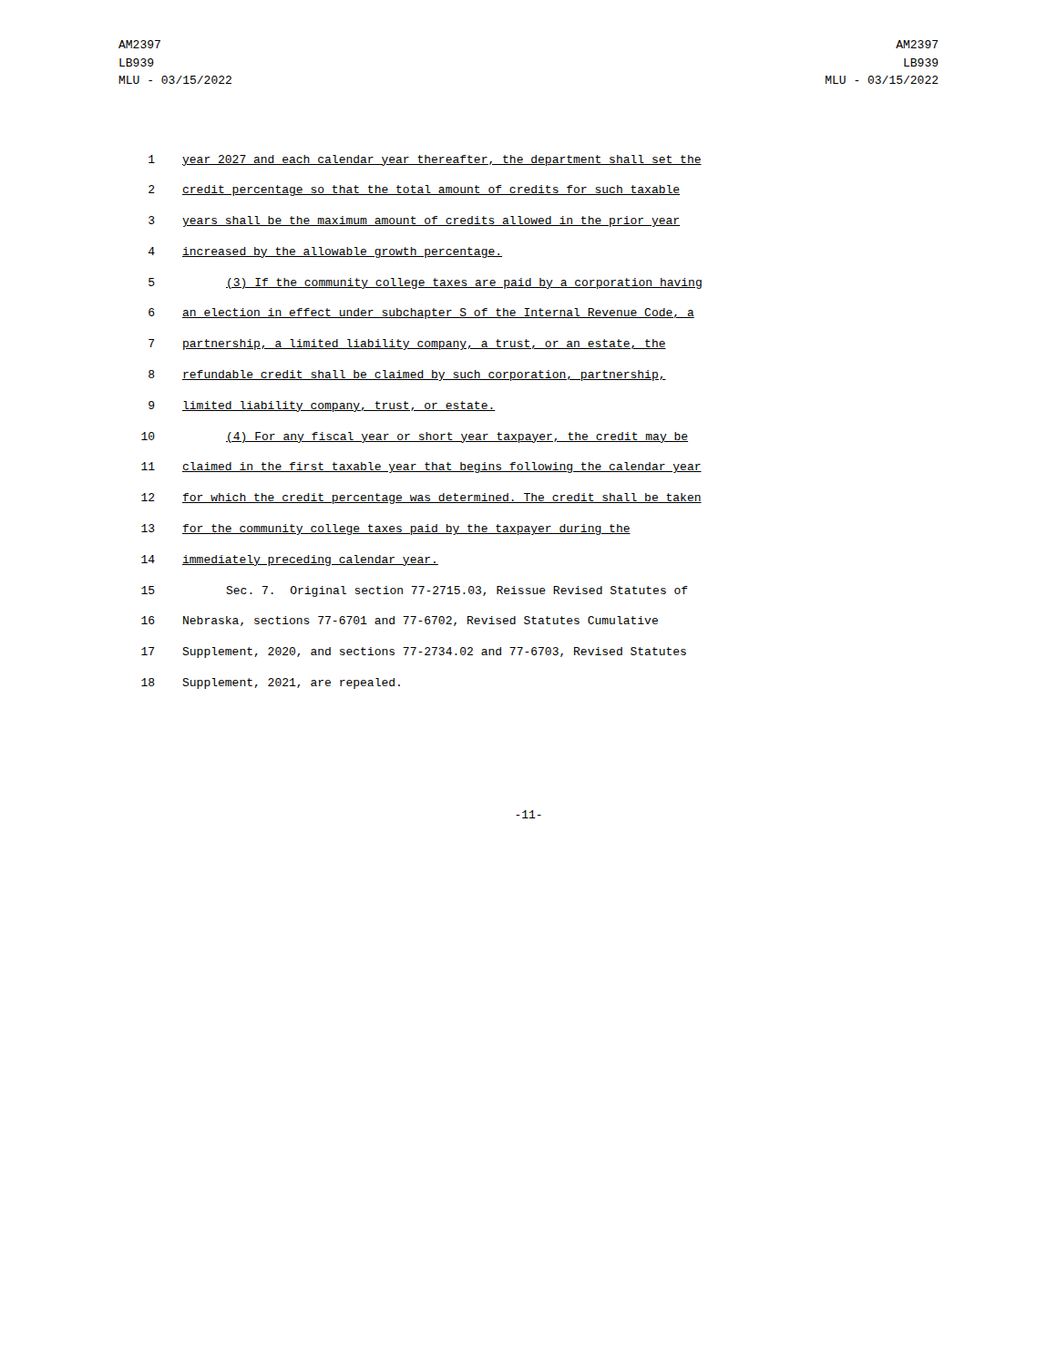AM2397 LB939 MLU - 03/15/2022
AM2397 LB939 MLU - 03/15/2022
1
year 2027 and each calendar year thereafter, the department shall set the
2
credit percentage so that the total amount of credits for such taxable
3
years shall be the maximum amount of credits allowed in the prior year
4
increased by the allowable growth percentage.
5
(3) If the community college taxes are paid by a corporation having
6
an election in effect under subchapter S of the Internal Revenue Code, a
7
partnership, a limited liability company, a trust, or an estate, the
8
refundable credit shall be claimed by such corporation, partnership,
9
limited liability company, trust, or estate.
10
(4) For any fiscal year or short year taxpayer, the credit may be
11
claimed in the first taxable year that begins following the calendar year
12
for which the credit percentage was determined. The credit shall be taken
13
for the community college taxes paid by the taxpayer during the
14
immediately preceding calendar year.
15
Sec. 7. Original section 77-2715.03, Reissue Revised Statutes of
16
Nebraska, sections 77-6701 and 77-6702, Revised Statutes Cumulative
17
Supplement, 2020, and sections 77-2734.02 and 77-6703, Revised Statutes
18
Supplement, 2021, are repealed.
-11-